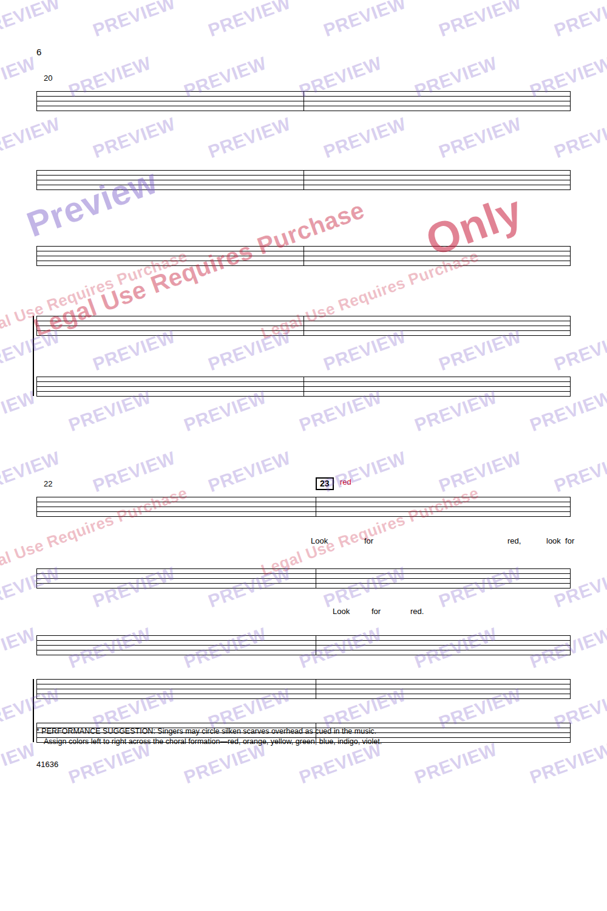6
20
22
23
red
Look
for
red,
look for
Look
for
red.
* PERFORMANCE SUGGESTION: Singers may circle silken scarves overhead as cued in the music. Assign colors left to right across the choral formation—red, orange, yellow, green, blue, indigo, violet.
41636
PREVIEW
PREVIEW
PREVIEW
PREVIEW
PREVIEW
PREVIEW
PREVIEW
PREVIEW
PREVIEW
PREVIEW
PREVIEW
PREVIEW
PREVIEW
PREVIEW
PREVIEW
PREVIEW
PREVIEW
PREVIEW
Preview
Only
Legal Use Requires Purchase
Legal Use Requires Purchase
Legal Use Requires Purchase
PREVIEW
PREVIEW
PREVIEW
PREVIEW
PREVIEW
PREVIEW
PREVIEW
PREVIEW
PREVIEW
PREVIEW
PREVIEW
PREVIEW
PREVIEW
PREVIEW
PREVIEW
PREVIEW
PREVIEW
PREVIEW
Legal Use Requires Purchase
Legal Use Requires Purchase
PREVIEW
PREVIEW
PREVIEW
PREVIEW
PREVIEW
PREVIEW
PREVIEW
PREVIEW
PREVIEW
PREVIEW
PREVIEW
PREVIEW
PREVIEW
PREVIEW
PREVIEW
PREVIEW
PREVIEW
PREVIEW
PREVIEW
PREVIEW
PREVIEW
PREVIEW
PREVIEW
PREVIEW